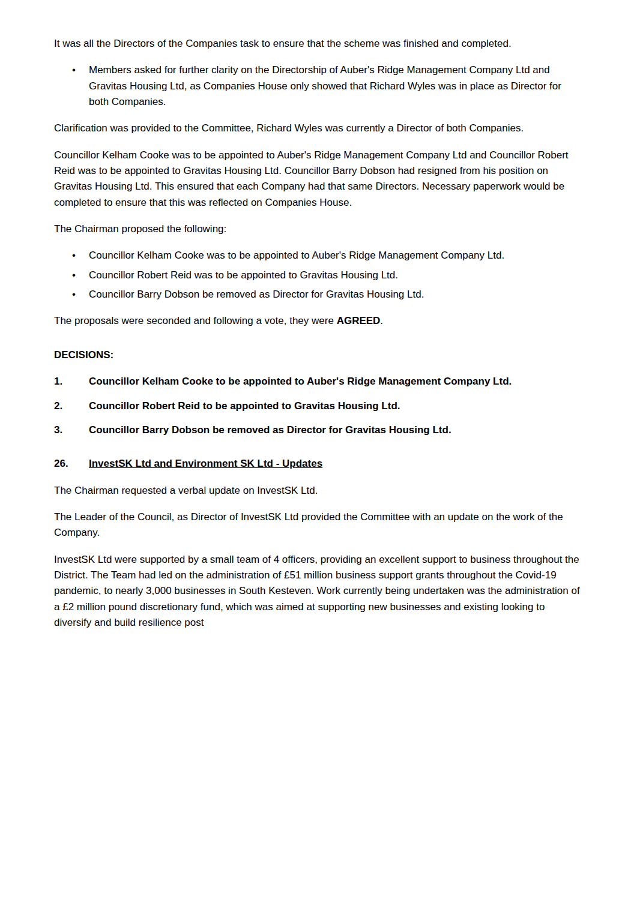It was all the Directors of the Companies task to ensure that the scheme was finished and completed.
Members asked for further clarity on the Directorship of Auber's Ridge Management Company Ltd and Gravitas Housing Ltd, as Companies House only showed that Richard Wyles was in place as Director for both Companies.
Clarification was provided to the Committee, Richard Wyles was currently a Director of both Companies.
Councillor Kelham Cooke was to be appointed to Auber's Ridge Management Company Ltd and Councillor Robert Reid was to be appointed to Gravitas Housing Ltd. Councillor Barry Dobson had resigned from his position on Gravitas Housing Ltd. This ensured that each Company had that same Directors. Necessary paperwork would be completed to ensure that this was reflected on Companies House.
The Chairman proposed the following:
Councillor Kelham Cooke was to be appointed to Auber's Ridge Management Company Ltd.
Councillor Robert Reid was to be appointed to Gravitas Housing Ltd.
Councillor Barry Dobson be removed as Director for Gravitas Housing Ltd.
The proposals were seconded and following a vote, they were AGREED.
DECISIONS:
Councillor Kelham Cooke to be appointed to Auber's Ridge Management Company Ltd.
Councillor Robert Reid to be appointed to Gravitas Housing Ltd.
Councillor Barry Dobson be removed as Director for Gravitas Housing Ltd.
26.
InvestSK Ltd and Environment SK Ltd - Updates
The Chairman requested a verbal update on InvestSK Ltd.
The Leader of the Council, as Director of InvestSK Ltd provided the Committee with an update on the work of the Company.
InvestSK Ltd were supported by a small team of 4 officers, providing an excellent support to business throughout the District. The Team had led on the administration of £51 million business support grants throughout the Covid-19 pandemic, to nearly 3,000 businesses in South Kesteven. Work currently being undertaken was the administration of a £2 million pound discretionary fund, which was aimed at supporting new businesses and existing looking to diversify and build resilience post